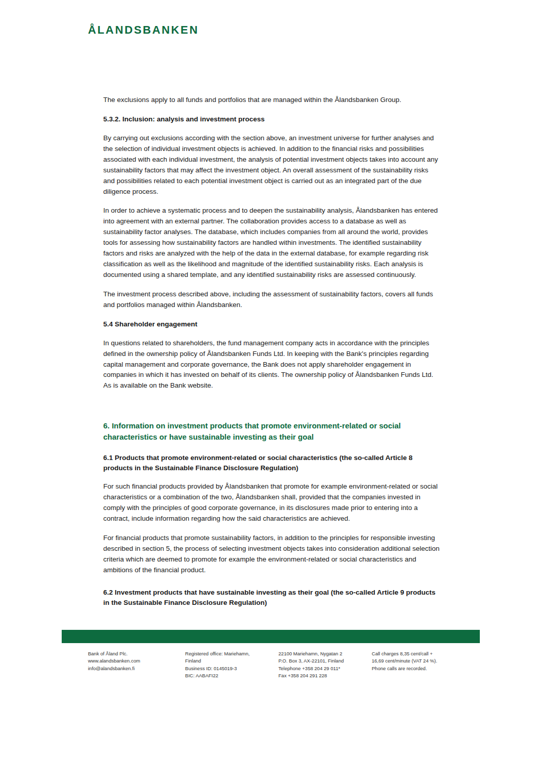ÅLANDSBANKEN
The exclusions apply to all funds and portfolios that are managed within the Ålandsbanken Group.
5.3.2. Inclusion: analysis and investment process
By carrying out exclusions according with the section above, an investment universe for further analyses and the selection of individual investment objects is achieved. In addition to the financial risks and possibilities associated with each individual investment, the analysis of potential investment objects takes into account any sustainability factors that may affect the investment object. An overall assessment of the sustainability risks and possibilities related to each potential investment object is carried out as an integrated part of the due diligence process.
In order to achieve a systematic process and to deepen the sustainability analysis, Ålandsbanken has entered into agreement with an external partner. The collaboration provides access to a database as well as sustainability factor analyses. The database, which includes companies from all around the world, provides tools for assessing how sustainability factors are handled within investments. The identified sustainability factors and risks are analyzed with the help of the data in the external database, for example regarding risk classification as well as the likelihood and magnitude of the identified sustainability risks. Each analysis is documented using a shared template, and any identified sustainability risks are assessed continuously.
The investment process described above, including the assessment of sustainability factors, covers all funds and portfolios managed within Ålandsbanken.
5.4 Shareholder engagement
In questions related to shareholders, the fund management company acts in accordance with the principles defined in the ownership policy of Ålandsbanken Funds Ltd. In keeping with the Bank's principles regarding capital management and corporate governance, the Bank does not apply shareholder engagement in companies in which it has invested on behalf of its clients. The ownership policy of Ålandsbanken Funds Ltd. As is available on the Bank website.
6. Information on investment products that promote environment-related or social characteristics or have sustainable investing as their goal
6.1 Products that promote environment-related or social characteristics (the so-called Article 8 products in the Sustainable Finance Disclosure Regulation)
For such financial products provided by Ålandsbanken that promote for example environment-related or social characteristics or a combination of the two, Ålandsbanken shall, provided that the companies invested in comply with the principles of good corporate governance, in its disclosures made prior to entering into a contract, include information regarding how the said characteristics are achieved.
For financial products that promote sustainability factors, in addition to the principles for responsible investing described in section 5, the process of selecting investment objects takes into consideration additional selection criteria which are deemed to promote for example the environment-related or social characteristics and ambitions of the financial product.
6.2 Investment products that have sustainable investing as their goal (the so-called Article 9 products in the Sustainable Finance Disclosure Regulation)
Bank of Åland Plc.
www.alandsbanken.com
info@alandsbanken.fi
Registered office: Mariehamn, Finland
Business ID: 0145019-3
BIC: AABAFI22
22100 Mariehamn, Nygatan 2
P.O. Box 3, AX-22101, Finland
Telephone +358 204 29 011*
Fax +358 204 291 228
Call charges 8,35 cent/call +
16,69 cent/minute (VAT 24 %).
Phone calls are recorded.